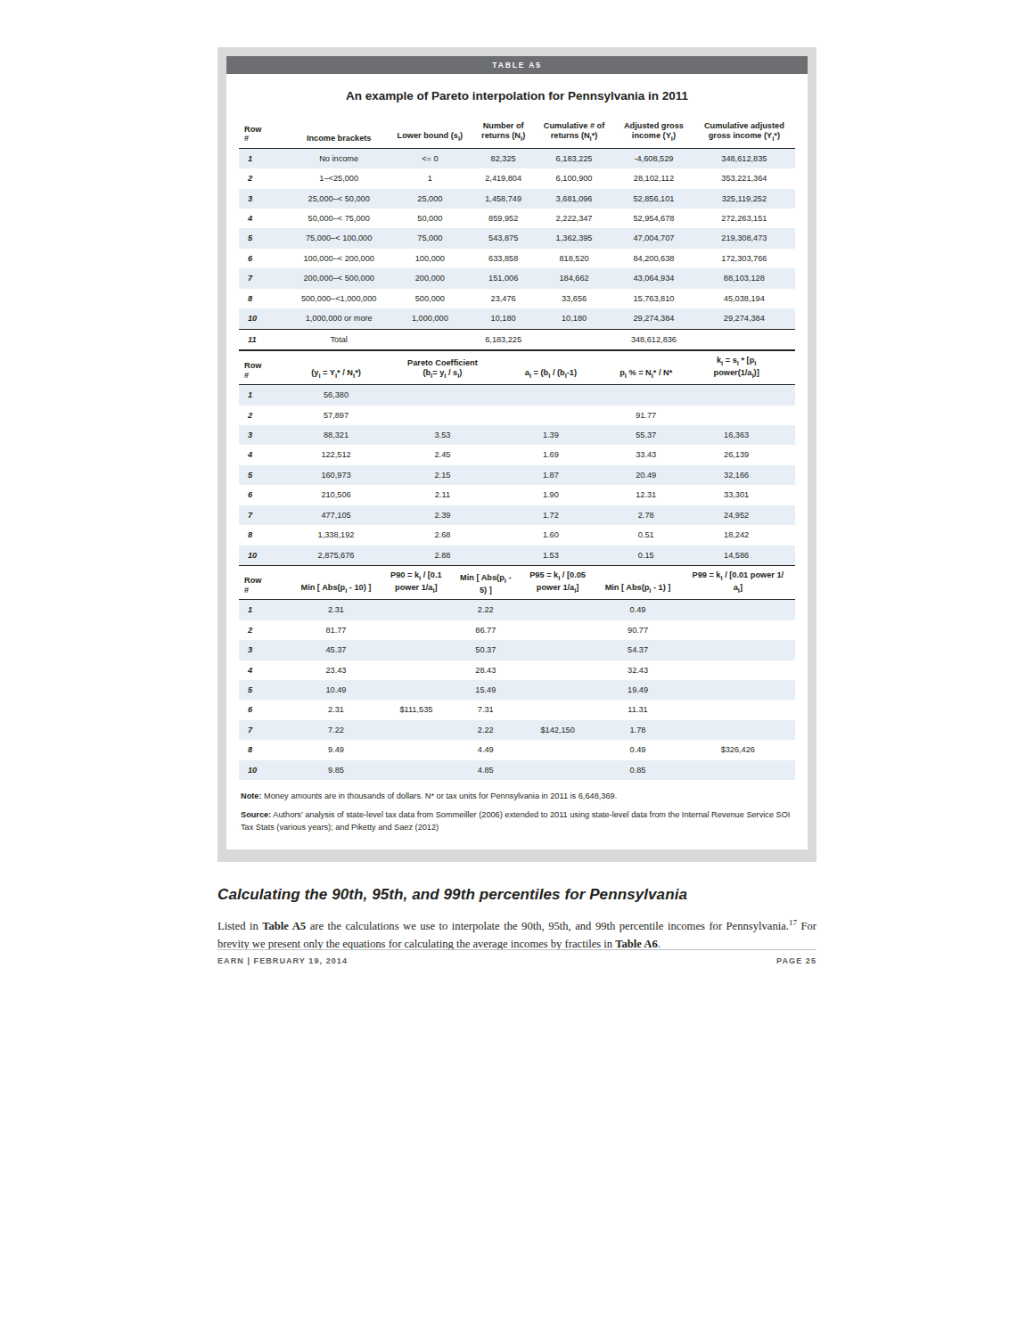Table A5
An example of Pareto interpolation for Pennsylvania in 2011
| Row # | Income brackets | Lower bound (s i ) | Number of returns (N i ) | Cumulative # of returns (N i *) | Adjusted gross income (Y i ) | Cumulative adjusted gross income (Y i *) |
| --- | --- | --- | --- | --- | --- | --- |
| 1 | No income | <= 0 | 82,325 | 6,183,225 | -4,608,529 | 348,612,835 |
| 2 | 1–<25,000 | 1 | 2,419,804 | 6,100,900 | 28,102,112 | 353,221,364 |
| 3 | 25,000–< 50,000 | 25,000 | 1,458,749 | 3,681,096 | 52,856,101 | 325,119,252 |
| 4 | 50,000–< 75,000 | 50,000 | 859,952 | 2,222,347 | 52,954,678 | 272,263,151 |
| 5 | 75,000–< 100,000 | 75,000 | 543,875 | 1,362,395 | 47,004,707 | 219,308,473 |
| 6 | 100,000–< 200,000 | 100,000 | 633,858 | 818,520 | 84,200,638 | 172,303,766 |
| 7 | 200,000–< 500,000 | 200,000 | 151,006 | 184,662 | 43,064,934 | 88,103,128 |
| 8 | 500,000–<1,000,000 | 500,000 | 23,476 | 33,656 | 15,763,810 | 45,038,194 |
| 10 | 1,000,000 or more | 1,000,000 | 10,180 | 10,180 | 29,274,384 | 29,274,384 |
| 11 | Total | | 6,183,225 | | 348,612,836 | |
| Row # | (y i = Y i * / N i *) | Pareto Coefficient (b i = y i / s i ) | a i = (b i / (b i -1) | p i % = N i * / N* | k i = s i * [p i power(1/a i )] | |
| --- | --- | --- | --- | --- | --- | --- |
| 1 | 56,380 | | | | | |
| 2 | 57,897 | | | 91.77 | | |
| 3 | 88,321 | 3.53 | 1.39 | 55.37 | 16,363 | |
| 4 | 122,512 | 2.45 | 1.69 | 33.43 | 26,139 | |
| 5 | 160,973 | 2.15 | 1.87 | 20.49 | 32,166 | |
| 6 | 210,506 | 2.11 | 1.90 | 12.31 | 33,301 | |
| 7 | 477,105 | 2.39 | 1.72 | 2.78 | 24,952 | |
| 8 | 1,338,192 | 2.68 | 1.60 | 0.51 | 18,242 | |
| 10 | 2,875,676 | 2.88 | 1.53 | 0.15 | 14,586 | |
| Row # | Min [ Abs(p i - 10) ] | P90 = k i / [0.1 power 1/a i ] | Min [ Abs(p i - 5) ] | P95 = k i / [0.05 power 1/a i ] | Min [ Abs(p i - 1) ] | P99 = k i / [0.01 power 1/ a i ] |
| --- | --- | --- | --- | --- | --- | --- |
| 1 | 2.31 | | 2.22 | | 0.49 | |
| 2 | 81.77 | | 86.77 | | 90.77 | |
| 3 | 45.37 | | 50.37 | | 54.37 | |
| 4 | 23.43 | | 28.43 | | 32.43 | |
| 5 | 10.49 | | 15.49 | | 19.49 | |
| 6 | 2.31 | $111,535 | 7.31 | | 11.31 | |
| 7 | 7.22 | | 2.22 | $142,150 | 1.78 | |
| 8 | 9.49 | | 4.49 | | 0.49 | $326,426 |
| 10 | 9.85 | | 4.85 | | 0.85 | |
Note: Money amounts are in thousands of dollars. N* or tax units for Pennsylvania in 2011 is 6,648,369.
Source: Authors’ analysis of state-level tax data from Sommeiller (2006) extended to 2011 using state-level data from the Internal Revenue Service SOI Tax Stats (various years); and Piketty and Saez (2012)
Calculating the 90th, 95th, and 99th percentiles for Pennsylvania
Listed in Table A5 are the calculations we use to interpolate the 90th, 95th, and 99th percentile incomes for Pennsylvania.17 For brevity we present only the equations for calculating the average incomes by fractiles in Table A6.
EARN | FEBRUARY 19, 2014
PAGE 25